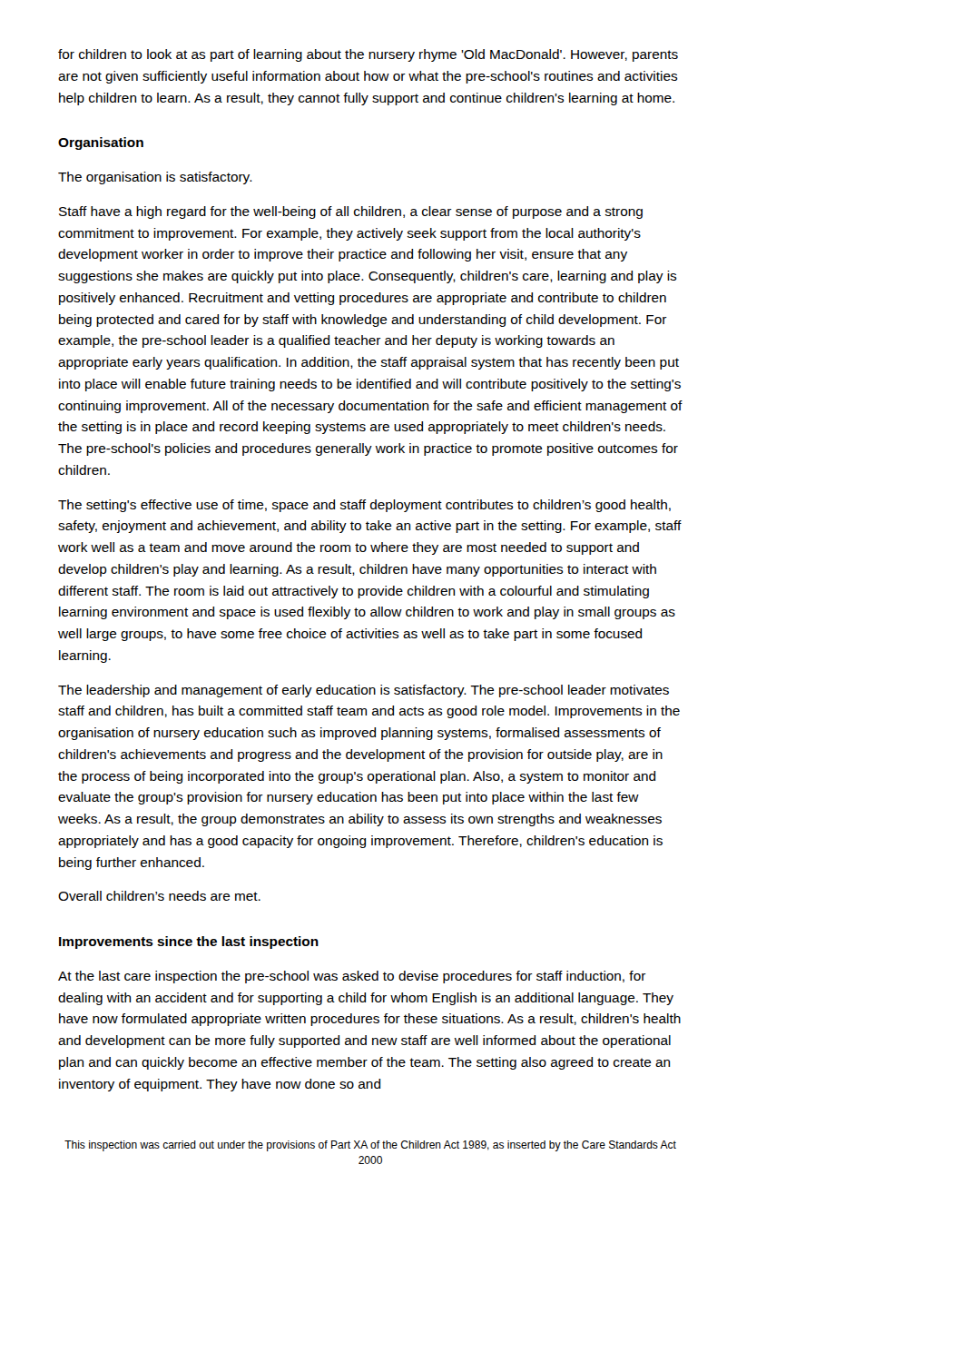for children to look at as part of learning about the nursery rhyme 'Old MacDonald'. However, parents are not given sufficiently useful information about how or what the pre-school's routines and activities help children to learn. As a result, they cannot fully support and continue children's learning at home.
Organisation
The organisation is satisfactory.
Staff have a high regard for the well-being of all children, a clear sense of purpose and a strong commitment to improvement. For example, they actively seek support from the local authority's development worker in order to improve their practice and following her visit, ensure that any suggestions she makes are quickly put into place. Consequently, children's care, learning and play is positively enhanced. Recruitment and vetting procedures are appropriate and contribute to children being protected and cared for by staff with knowledge and understanding of child development. For example, the pre-school leader is a qualified teacher and her deputy is working towards an appropriate early years qualification. In addition, the staff appraisal system that has recently been put into place will enable future training needs to be identified and will contribute positively to the setting's continuing improvement. All of the necessary documentation for the safe and efficient management of the setting is in place and record keeping systems are used appropriately to meet children's needs. The pre-school's policies and procedures generally work in practice to promote positive outcomes for children.
The setting's effective use of time, space and staff deployment contributes to children’s good health, safety, enjoyment and achievement, and ability to take an active part in the setting. For example, staff work well as a team and move around the room to where they are most needed to support and develop children's play and learning. As a result, children have many opportunities to interact with different staff. The room is laid out attractively to provide children with a colourful and stimulating learning environment and space is used flexibly to allow children to work and play in small groups as well large groups, to have some free choice of activities as well as to take part in some focused learning.
The leadership and management of early education is satisfactory. The pre-school leader motivates staff and children, has built a committed staff team and acts as good role model. Improvements in the organisation of nursery education such as improved planning systems, formalised assessments of children's achievements and progress and the development of the provision for outside play, are in the process of being incorporated into the group's operational plan. Also, a system to monitor and evaluate the group's provision for nursery education has been put into place within the last few weeks. As a result, the group demonstrates an ability to assess its own strengths and weaknesses appropriately and has a good capacity for ongoing improvement. Therefore, children's education is being further enhanced.
Overall children’s needs are met.
Improvements since the last inspection
At the last care inspection the pre-school was asked to devise procedures for staff induction, for dealing with an accident and for supporting a child for whom English is an additional language. They have now formulated appropriate written procedures for these situations. As a result, children's health and development can be more fully supported and new staff are well informed about the operational plan and can quickly become an effective member of the team. The setting also agreed to create an inventory of equipment. They have now done so and
This inspection was carried out under the provisions of Part XA of the Children Act 1989, as inserted by the Care Standards Act 2000